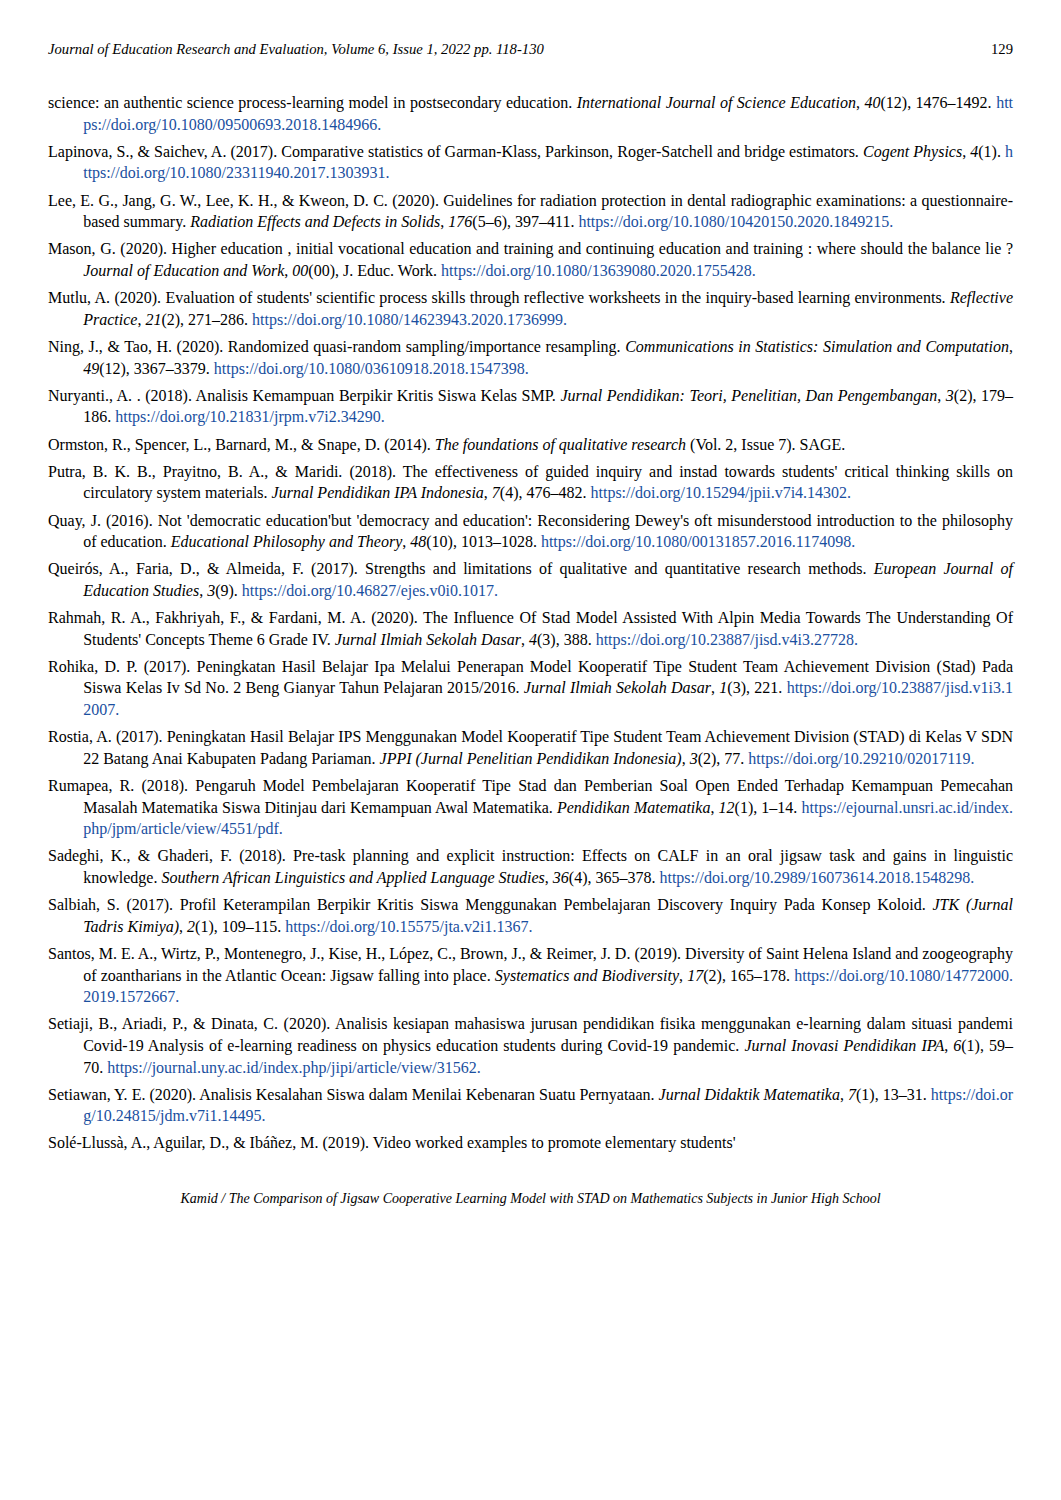Journal of Education Research and Evaluation, Volume 6, Issue 1, 2022 pp. 118-130 129
science: an authentic science process-learning model in postsecondary education. International Journal of Science Education, 40(12), 1476–1492. https://doi.org/10.1080/09500693.2018.1484966.
Lapinova, S., & Saichev, A. (2017). Comparative statistics of Garman-Klass, Parkinson, Roger-Satchell and bridge estimators. Cogent Physics, 4(1). https://doi.org/10.1080/23311940.2017.1303931.
Lee, E. G., Jang, G. W., Lee, K. H., & Kweon, D. C. (2020). Guidelines for radiation protection in dental radiographic examinations: a questionnaire-based summary. Radiation Effects and Defects in Solids, 176(5–6), 397–411. https://doi.org/10.1080/10420150.2020.1849215.
Mason, G. (2020). Higher education , initial vocational education and training and continuing education and training : where should the balance lie ? Journal of Education and Work, 00(00), J. Educ. Work. https://doi.org/10.1080/13639080.2020.1755428.
Mutlu, A. (2020). Evaluation of students' scientific process skills through reflective worksheets in the inquiry-based learning environments. Reflective Practice, 21(2), 271–286. https://doi.org/10.1080/14623943.2020.1736999.
Ning, J., & Tao, H. (2020). Randomized quasi-random sampling/importance resampling. Communications in Statistics: Simulation and Computation, 49(12), 3367–3379. https://doi.org/10.1080/03610918.2018.1547398.
Nuryanti., A. . (2018). Analisis Kemampuan Berpikir Kritis Siswa Kelas SMP. Jurnal Pendidikan: Teori, Penelitian, Dan Pengembangan, 3(2), 179–186. https://doi.org/10.21831/jrpm.v7i2.34290.
Ormston, R., Spencer, L., Barnard, M., & Snape, D. (2014). The foundations of qualitative research (Vol. 2, Issue 7). SAGE.
Putra, B. K. B., Prayitno, B. A., & Maridi. (2018). The effectiveness of guided inquiry and instad towards students' critical thinking skills on circulatory system materials. Jurnal Pendidikan IPA Indonesia, 7(4), 476–482. https://doi.org/10.15294/jpii.v7i4.14302.
Quay, J. (2016). Not 'democratic education'but 'democracy and education': Reconsidering Dewey's oft misunderstood introduction to the philosophy of education. Educational Philosophy and Theory, 48(10), 1013–1028. https://doi.org/10.1080/00131857.2016.1174098.
Queirós, A., Faria, D., & Almeida, F. (2017). Strengths and limitations of qualitative and quantitative research methods. European Journal of Education Studies, 3(9). https://doi.org/10.46827/ejes.v0i0.1017.
Rahmah, R. A., Fakhriyah, F., & Fardani, M. A. (2020). The Influence Of Stad Model Assisted With Alpin Media Towards The Understanding Of Students' Concepts Theme 6 Grade IV. Jurnal Ilmiah Sekolah Dasar, 4(3), 388. https://doi.org/10.23887/jisd.v4i3.27728.
Rohika, D. P. (2017). Peningkatan Hasil Belajar Ipa Melalui Penerapan Model Kooperatif Tipe Student Team Achievement Division (Stad) Pada Siswa Kelas Iv Sd No. 2 Beng Gianyar Tahun Pelajaran 2015/2016. Jurnal Ilmiah Sekolah Dasar, 1(3), 221. https://doi.org/10.23887/jisd.v1i3.12007.
Rostia, A. (2017). Peningkatan Hasil Belajar IPS Menggunakan Model Kooperatif Tipe Student Team Achievement Division (STAD) di Kelas V SDN 22 Batang Anai Kabupaten Padang Pariaman. JPPI (Jurnal Penelitian Pendidikan Indonesia), 3(2), 77. https://doi.org/10.29210/02017119.
Rumapea, R. (2018). Pengaruh Model Pembelajaran Kooperatif Tipe Stad dan Pemberian Soal Open Ended Terhadap Kemampuan Pemecahan Masalah Matematika Siswa Ditinjau dari Kemampuan Awal Matematika. Pendidikan Matematika, 12(1), 1–14. https://ejournal.unsri.ac.id/index.php/jpm/article/view/4551/pdf.
Sadeghi, K., & Ghaderi, F. (2018). Pre-task planning and explicit instruction: Effects on CALF in an oral jigsaw task and gains in linguistic knowledge. Southern African Linguistics and Applied Language Studies, 36(4), 365–378. https://doi.org/10.2989/16073614.2018.1548298.
Salbiah, S. (2017). Profil Keterampilan Berpikir Kritis Siswa Menggunakan Pembelajaran Discovery Inquiry Pada Konsep Koloid. JTK (Jurnal Tadris Kimiya), 2(1), 109–115. https://doi.org/10.15575/jta.v2i1.1367.
Santos, M. E. A., Wirtz, P., Montenegro, J., Kise, H., López, C., Brown, J., & Reimer, J. D. (2019). Diversity of Saint Helena Island and zoogeography of zoantharians in the Atlantic Ocean: Jigsaw falling into place. Systematics and Biodiversity, 17(2), 165–178. https://doi.org/10.1080/14772000.2019.1572667.
Setiaji, B., Ariadi, P., & Dinata, C. (2020). Analisis kesiapan mahasiswa jurusan pendidikan fisika menggunakan e-learning dalam situasi pandemi Covid-19 Analysis of e-learning readiness on physics education students during Covid-19 pandemic. Jurnal Inovasi Pendidikan IPA, 6(1), 59–70. https://journal.uny.ac.id/index.php/jipi/article/view/31562.
Setiawan, Y. E. (2020). Analisis Kesalahan Siswa dalam Menilai Kebenaran Suatu Pernyataan. Jurnal Didaktik Matematika, 7(1), 13–31. https://doi.org/10.24815/jdm.v7i1.14495.
Solé-Llussà, A., Aguilar, D., & Ibáñez, M. (2019). Video worked examples to promote elementary students'
Kamid / The Comparison of Jigsaw Cooperative Learning Model with STAD on Mathematics Subjects in Junior High School